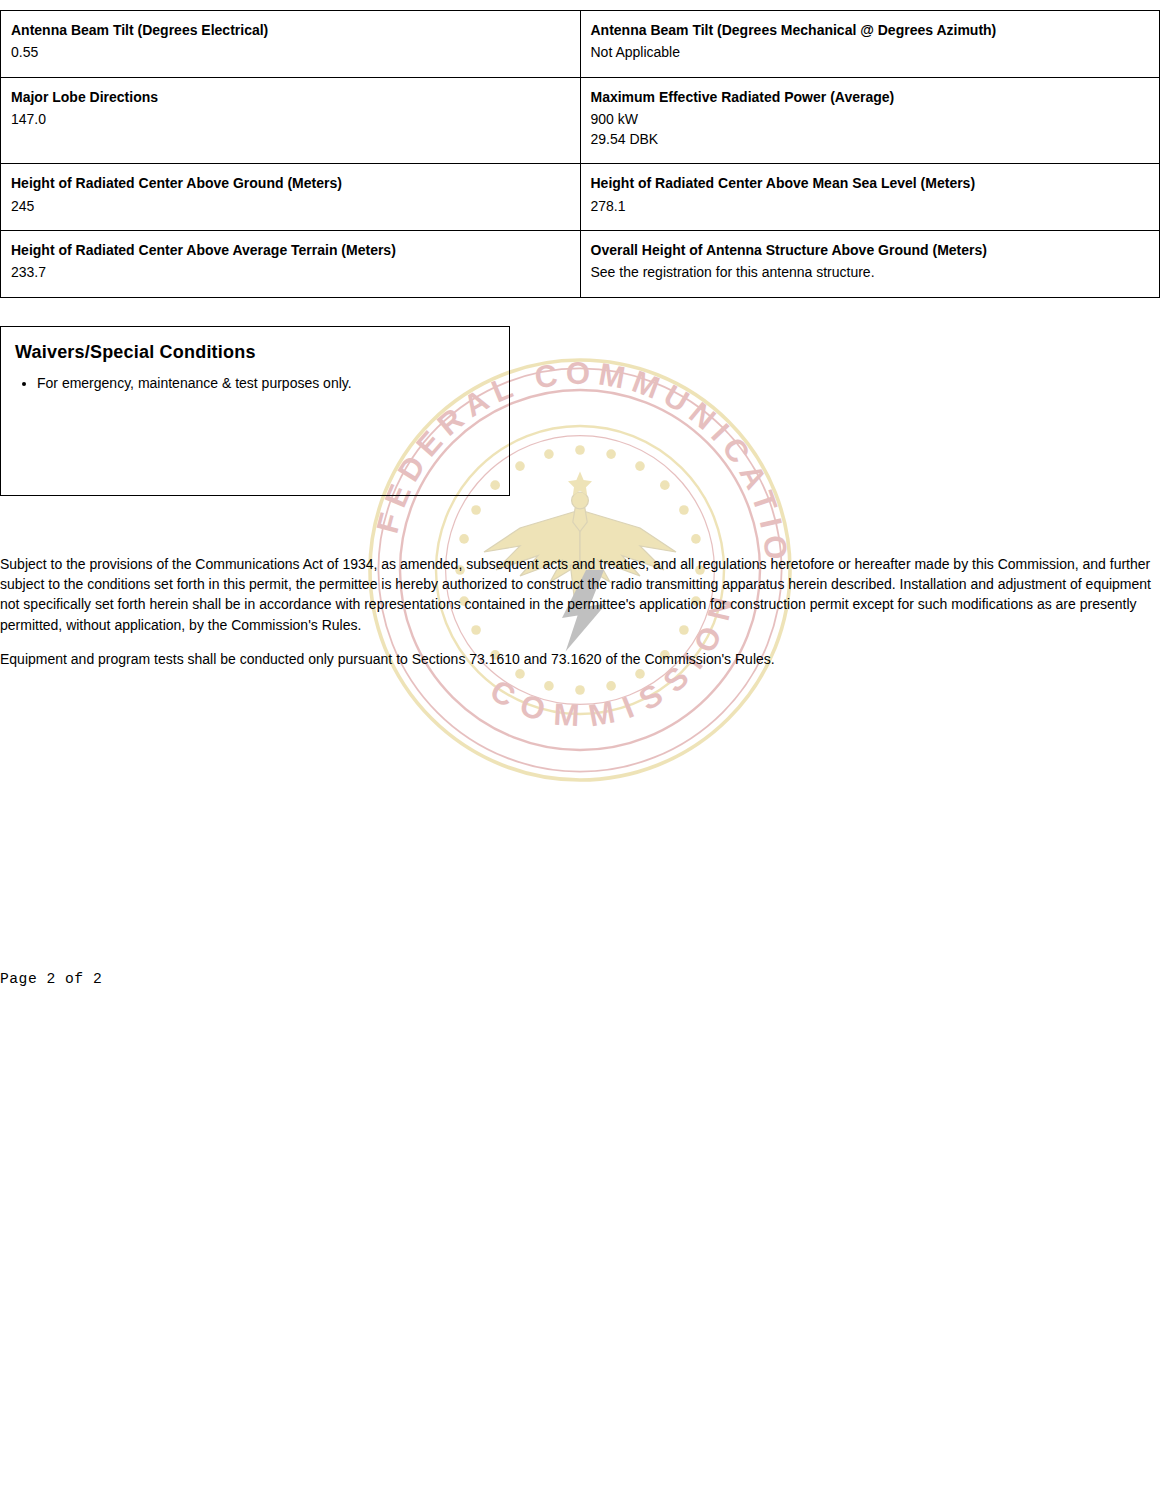FEDERAL COMMUNICATIONS COMMISSION
| Antenna Beam Tilt (Degrees Electrical) 0.55 | Antenna Beam Tilt (Degrees Mechanical @ Degrees Azimuth) Not Applicable |
| Major Lobe Directions 147.0 | Maximum Effective Radiated Power (Average) 900 kW 29.54 DBK |
| Height of Radiated Center Above Ground (Meters) 245 | Height of Radiated Center Above Mean Sea Level (Meters) 278.1 |
| Height of Radiated Center Above Average Terrain (Meters) 233.7 | Overall Height of Antenna Structure Above Ground (Meters) See the registration for this antenna structure. |
Waivers/Special Conditions
For emergency, maintenance & test purposes only.
Subject to the provisions of the Communications Act of 1934, as amended, subsequent acts and treaties, and all regulations heretofore or hereafter made by this Commission, and further subject to the conditions set forth in this permit, the permittee is hereby authorized to construct the radio transmitting apparatus herein described. Installation and adjustment of equipment not specifically set forth herein shall be in accordance with representations contained in the permittee's application for construction permit except for such modifications as are presently permitted, without application, by the Commission's Rules.
Equipment and program tests shall be conducted only pursuant to Sections 73.1610 and 73.1620 of the Commission's Rules.
Page 2 of 2